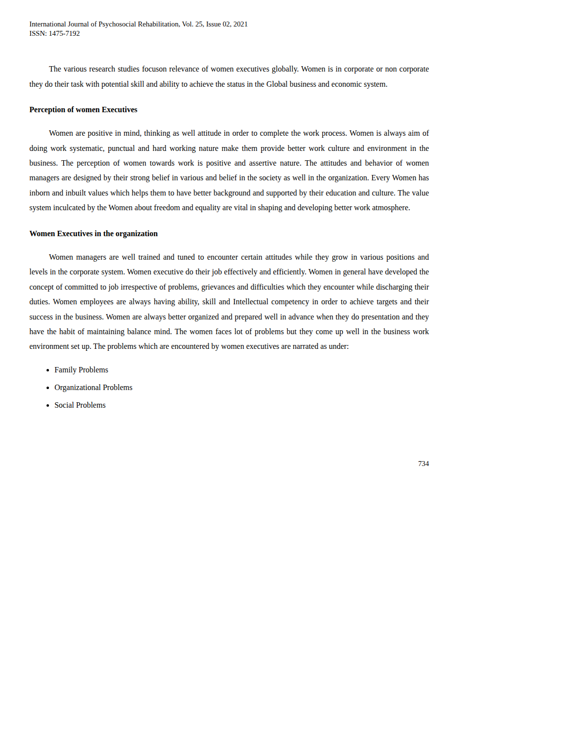International Journal of Psychosocial Rehabilitation, Vol. 25, Issue 02, 2021
ISSN: 1475-7192
The various research studies focuson relevance of women executives globally. Women is in corporate or non corporate they do their task with potential skill and ability to achieve the status in the Global business and economic system.
Perception of women Executives
Women are positive in mind, thinking as well attitude in order to complete the work process. Women is always aim of doing work systematic, punctual and hard working nature make them provide better work culture and environment in the business. The perception of women towards work is positive and assertive nature. The attitudes and behavior of women managers are designed by their strong belief in various and belief in the society as well in the organization. Every Women has inborn and inbuilt values which helps them to have better background and supported by their education and culture. The value system inculcated by the Women about freedom and equality are vital in shaping and developing better work atmosphere.
Women Executives in the organization
Women managers are well trained and tuned to encounter certain attitudes while they grow in various positions and levels in the corporate system. Women executive do their job effectively and efficiently. Women in general have developed the concept of committed to job irrespective of problems, grievances and difficulties which they encounter while discharging their duties. Women employees are always having ability, skill and Intellectual competency in order to achieve targets and their success in the business. Women are always better organized and prepared well in advance when they do presentation and they have the habit of maintaining balance mind. The women faces lot of problems but they come up well in the business work environment set up. The problems which are encountered by women executives are narrated as under:
Family Problems
Organizational Problems
Social Problems
734